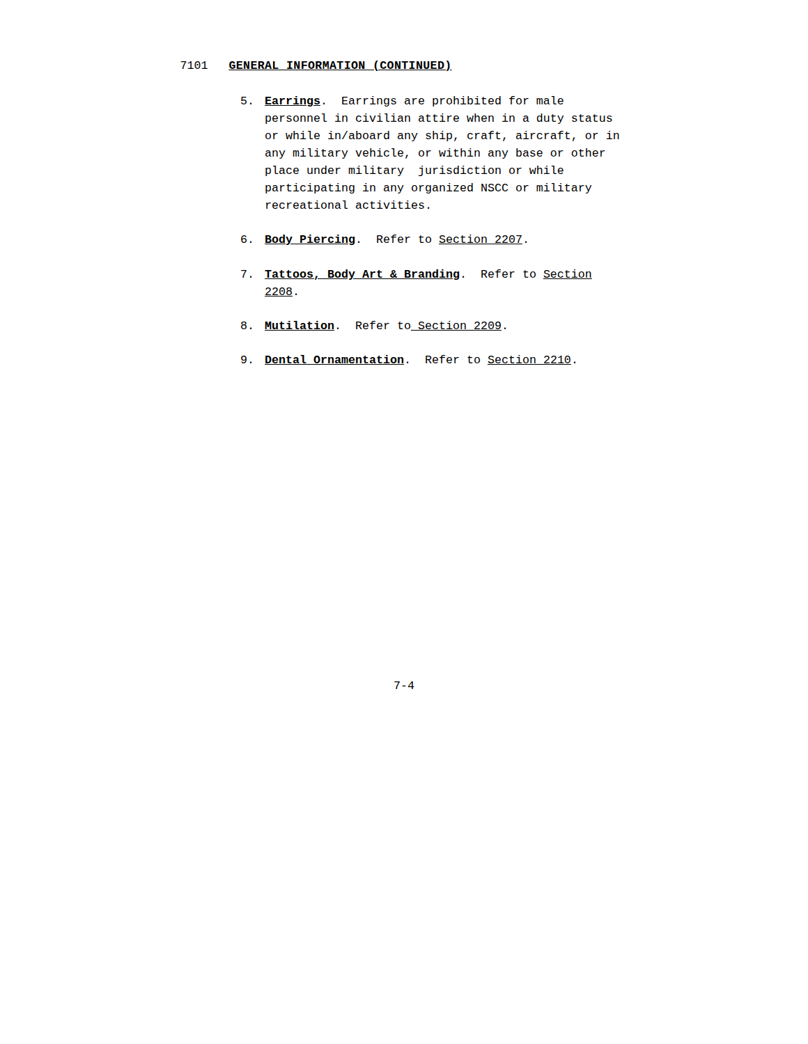7101 GENERAL INFORMATION (CONTINUED)
5. Earrings. Earrings are prohibited for male personnel in civilian attire when in a duty status or while in/aboard any ship, craft, aircraft, or in any military vehicle, or within any base or other place under military jurisdiction or while participating in any organized NSCC or military recreational activities.
6. Body Piercing. Refer to Section 2207.
7. Tattoos, Body Art & Branding. Refer to Section 2208.
8. Mutilation. Refer to Section 2209.
9. Dental Ornamentation. Refer to Section 2210.
7-4